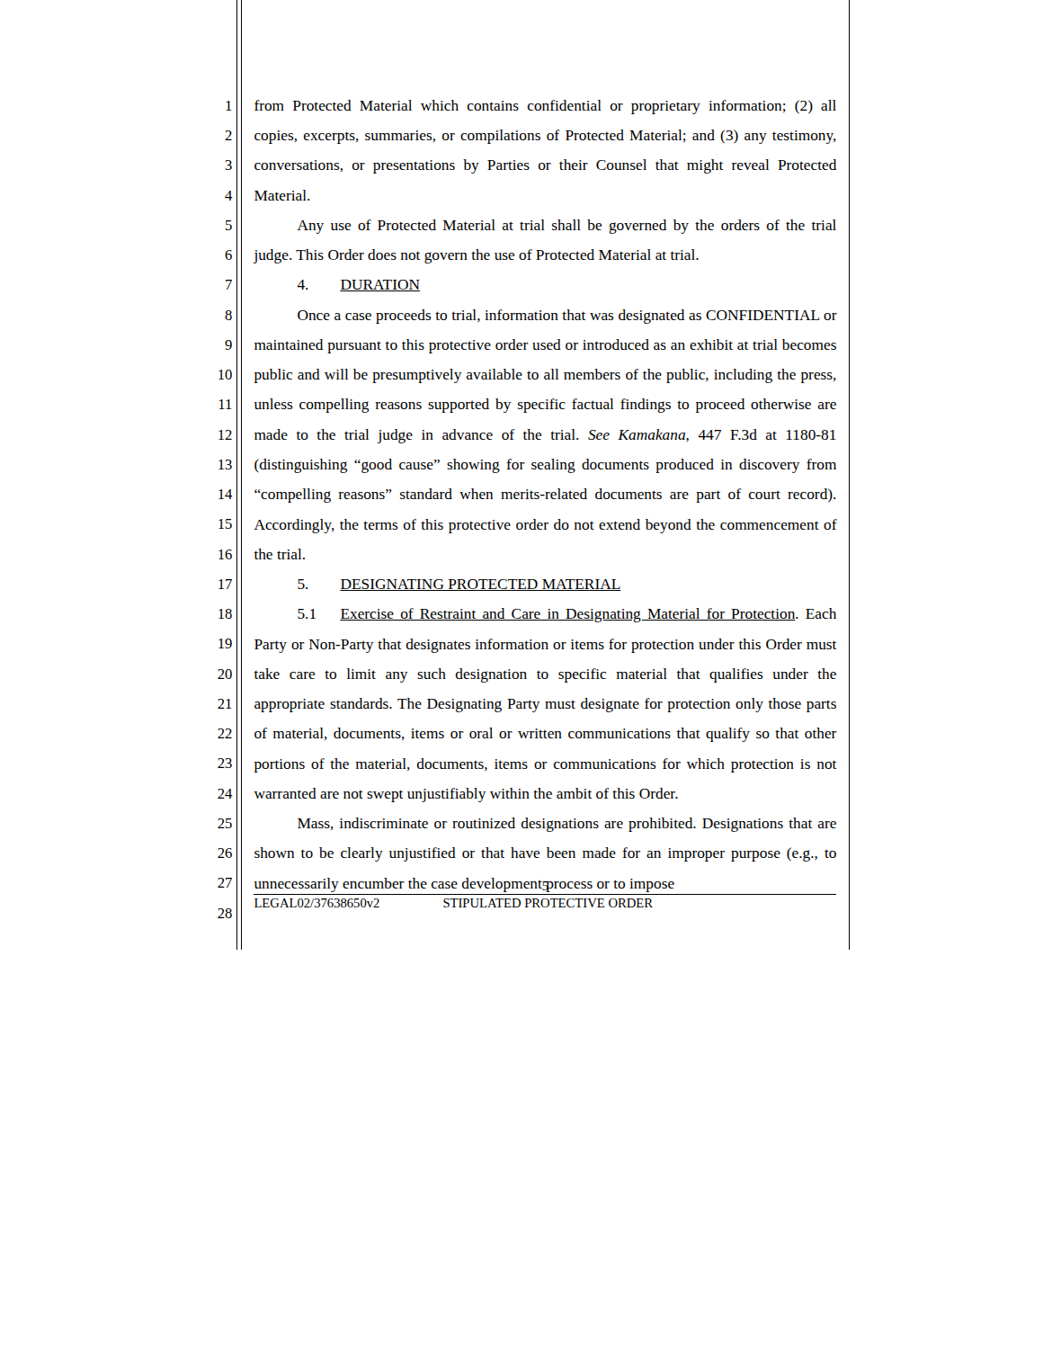1
2
3
4
5
6
7
8
9
10
11
12
13
14
15
16
17
18
19
20
21
22
23
24
25
26
27
28
from Protected Material which contains confidential or proprietary information; (2) all copies, excerpts, summaries, or compilations of Protected Material; and (3) any testimony, conversations, or presentations by Parties or their Counsel that might reveal Protected Material.
Any use of Protected Material at trial shall be governed by the orders of the trial judge. This Order does not govern the use of Protected Material at trial.
4. DURATION
Once a case proceeds to trial, information that was designated as CONFIDENTIAL or maintained pursuant to this protective order used or introduced as an exhibit at trial becomes public and will be presumptively available to all members of the public, including the press, unless compelling reasons supported by specific factual findings to proceed otherwise are made to the trial judge in advance of the trial. See Kamakana, 447 F.3d at 1180-81 (distinguishing “good cause” showing for sealing documents produced in discovery from “compelling reasons” standard when merits-related documents are part of court record). Accordingly, the terms of this protective order do not extend beyond the commencement of the trial.
5. DESIGNATING PROTECTED MATERIAL
5.1 Exercise of Restraint and Care in Designating Material for Protection. Each Party or Non-Party that designates information or items for protection under this Order must take care to limit any such designation to specific material that qualifies under the appropriate standards. The Designating Party must designate for protection only those parts of material, documents, items or oral or written communications that qualify so that other portions of the material, documents, items or communications for which protection is not warranted are not swept unjustifiably within the ambit of this Order.
Mass, indiscriminate or routinized designations are prohibited. Designations that are shown to be clearly unjustified or that have been made for an improper purpose (e.g., to unnecessarily encumber the case development process or to impose
5
LEGAL02/37638650v2
STIPULATED PROTECTIVE ORDER